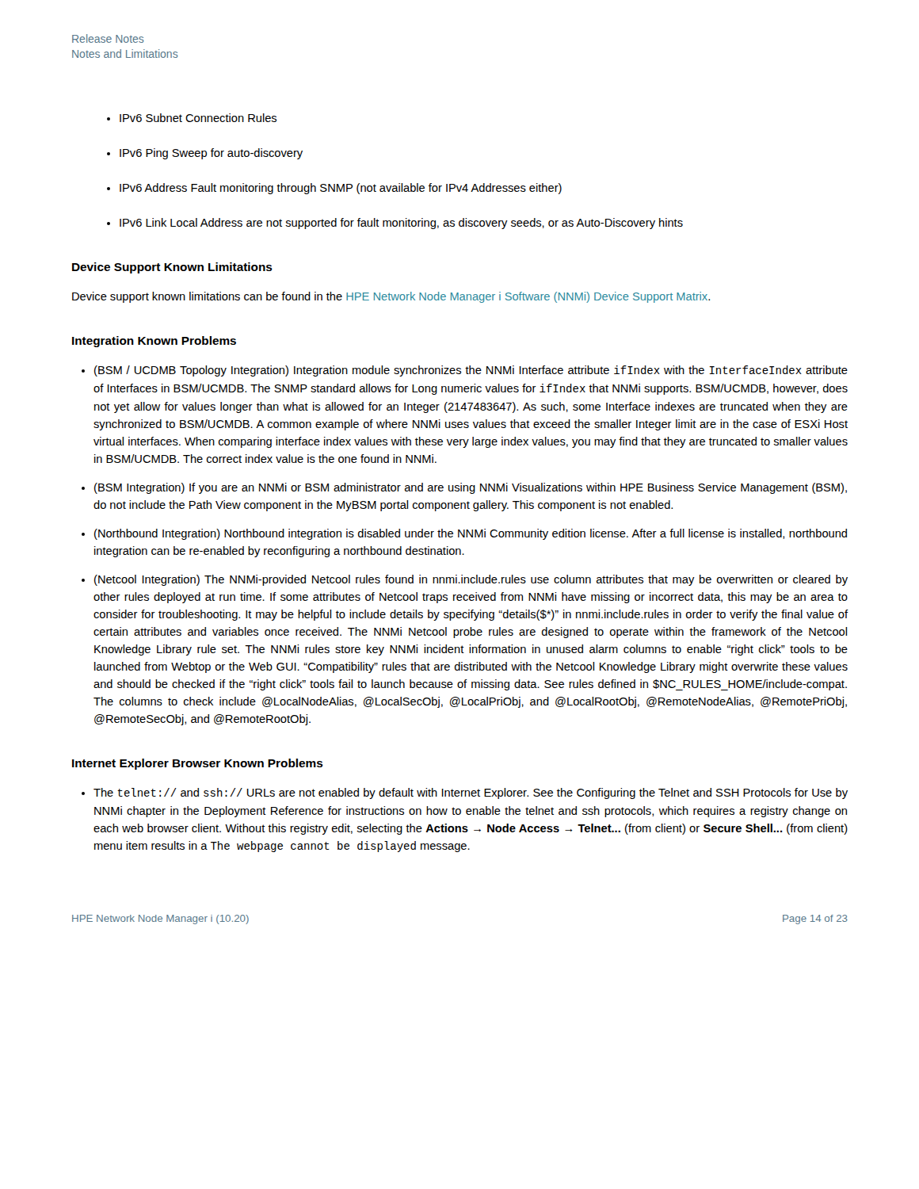Release Notes Notes and Limitations
IPv6 Subnet Connection Rules
IPv6 Ping Sweep for auto-discovery
IPv6 Address Fault monitoring through SNMP (not available for IPv4 Addresses either)
IPv6 Link Local Address are not supported for fault monitoring, as discovery seeds, or as Auto-Discovery hints
Device Support Known Limitations
Device support known limitations can be found in the HPE Network Node Manager i Software (NNMi) Device Support Matrix.
Integration Known Problems
(BSM / UCDMB Topology Integration) Integration module synchronizes the NNMi Interface attribute ifIndex with the InterfaceIndex attribute of Interfaces in BSM/UCMDB. The SNMP standard allows for Long numeric values for ifIndex that NNMi supports. BSM/UCMDB, however, does not yet allow for values longer than what is allowed for an Integer (2147483647). As such, some Interface indexes are truncated when they are synchronized to BSM/UCMDB. A common example of where NNMi uses values that exceed the smaller Integer limit are in the case of ESXi Host virtual interfaces. When comparing interface index values with these very large index values, you may find that they are truncated to smaller values in BSM/UCMDB. The correct index value is the one found in NNMi.
(BSM Integration) If you are an NNMi or BSM administrator and are using NNMi Visualizations within HPE Business Service Management (BSM), do not include the Path View component in the MyBSM portal component gallery. This component is not enabled.
(Northbound Integration) Northbound integration is disabled under the NNMi Community edition license. After a full license is installed, northbound integration can be re-enabled by reconfiguring a northbound destination.
(Netcool Integration) The NNMi-provided Netcool rules found in nnmi.include.rules use column attributes that may be overwritten or cleared by other rules deployed at run time. If some attributes of Netcool traps received from NNMi have missing or incorrect data, this may be an area to consider for troubleshooting. It may be helpful to include details by specifying “details($*)” in nnmi.include.rules in order to verify the final value of certain attributes and variables once received. The NNMi Netcool probe rules are designed to operate within the framework of the Netcool Knowledge Library rule set. The NNMi rules store key NNMi incident information in unused alarm columns to enable “right click” tools to be launched from Webtop or the Web GUI. “Compatibility” rules that are distributed with the Netcool Knowledge Library might overwrite these values and should be checked if the “right click” tools fail to launch because of missing data. See rules defined in $NC_RULES_HOME/include-compat. The columns to check include @LocalNodeAlias, @LocalSecObj, @LocalPriObj, and @LocalRootObj, @RemoteNodeAlias, @RemotePriObj, @RemoteSecObj, and @RemoteRootObj.
Internet Explorer Browser Known Problems
The telnet:// and ssh:// URLs are not enabled by default with Internet Explorer. See the Configuring the Telnet and SSH Protocols for Use by NNMi chapter in the Deployment Reference for instructions on how to enable the telnet and ssh protocols, which requires a registry change on each web browser client. Without this registry edit, selecting the Actions → Node Access → Telnet... (from client) or Secure Shell... (from client) menu item results in a The webpage cannot be displayed message.
HPE Network Node Manager i (10.20) Page 14 of 23